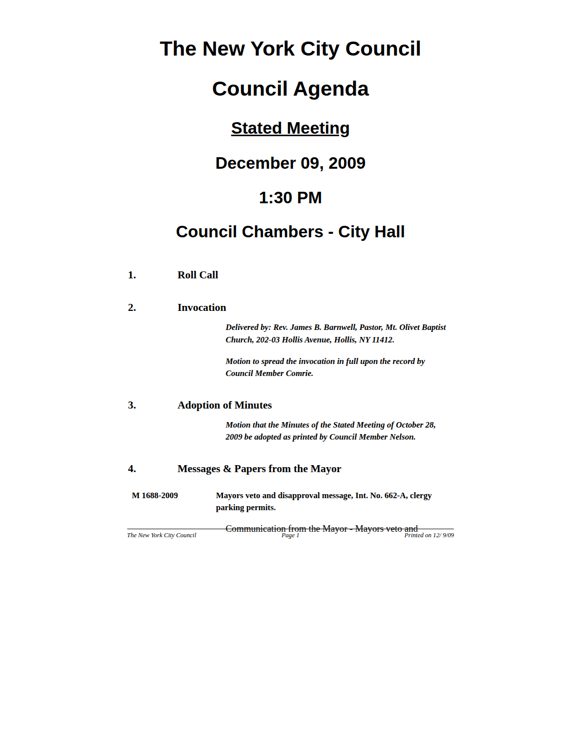The New York City Council
Council Agenda
Stated Meeting
December 09, 2009
1:30 PM
Council Chambers - City Hall
1.
Roll Call
2.
Invocation
Delivered by: Rev. James B. Barnwell, Pastor, Mt. Olivet Baptist Church, 202-03 Hollis Avenue, Hollis, NY 11412.
Motion to spread the invocation in full upon the record by Council Member Comrie.
3.
Adoption of Minutes
Motion that the Minutes of the Stated Meeting of October 28, 2009 be adopted as printed by Council Member Nelson.
4.
Messages & Papers from the Mayor
M 1688-2009
Mayors veto and disapproval message, Int. No. 662-A, clergy parking permits.
Communication from the Mayor - Mayors veto and
The New York City Council Page 1 Printed on 12/ 9/09